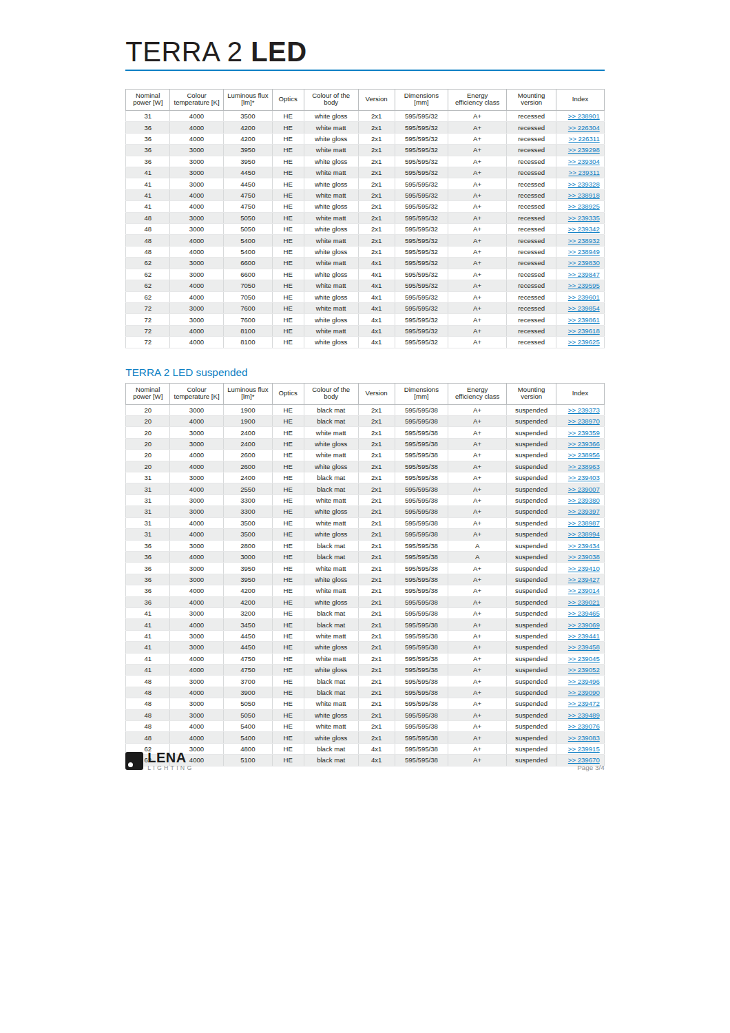TERRA 2 LED
| Nominal power [W] | Colour temperature [K] | Luminous flux [lm]* | Optics | Colour of the body | Version | Dimensions [mm] | Energy efficiency class | Mounting version | Index |
| --- | --- | --- | --- | --- | --- | --- | --- | --- | --- |
| 31 | 4000 | 3500 | HE | white gloss | 2x1 | 595/595/32 | A+ | recessed | >> 238901 |
| 36 | 4000 | 4200 | HE | white matt | 2x1 | 595/595/32 | A+ | recessed | >> 226304 |
| 36 | 4000 | 4200 | HE | white gloss | 2x1 | 595/595/32 | A+ | recessed | >> 226311 |
| 36 | 3000 | 3950 | HE | white matt | 2x1 | 595/595/32 | A+ | recessed | >> 239298 |
| 36 | 3000 | 3950 | HE | white gloss | 2x1 | 595/595/32 | A+ | recessed | >> 239304 |
| 41 | 3000 | 4450 | HE | white matt | 2x1 | 595/595/32 | A+ | recessed | >> 239311 |
| 41 | 3000 | 4450 | HE | white gloss | 2x1 | 595/595/32 | A+ | recessed | >> 239328 |
| 41 | 4000 | 4750 | HE | white matt | 2x1 | 595/595/32 | A+ | recessed | >> 238918 |
| 41 | 4000 | 4750 | HE | white gloss | 2x1 | 595/595/32 | A+ | recessed | >> 238925 |
| 48 | 3000 | 5050 | HE | white matt | 2x1 | 595/595/32 | A+ | recessed | >> 239335 |
| 48 | 3000 | 5050 | HE | white gloss | 2x1 | 595/595/32 | A+ | recessed | >> 239342 |
| 48 | 4000 | 5400 | HE | white matt | 2x1 | 595/595/32 | A+ | recessed | >> 238932 |
| 48 | 4000 | 5400 | HE | white gloss | 2x1 | 595/595/32 | A+ | recessed | >> 238949 |
| 62 | 3000 | 6600 | HE | white matt | 4x1 | 595/595/32 | A+ | recessed | >> 239830 |
| 62 | 3000 | 6600 | HE | white gloss | 4x1 | 595/595/32 | A+ | recessed | >> 239847 |
| 62 | 4000 | 7050 | HE | white matt | 4x1 | 595/595/32 | A+ | recessed | >> 239595 |
| 62 | 4000 | 7050 | HE | white gloss | 4x1 | 595/595/32 | A+ | recessed | >> 239601 |
| 72 | 3000 | 7600 | HE | white matt | 4x1 | 595/595/32 | A+ | recessed | >> 239854 |
| 72 | 3000 | 7600 | HE | white gloss | 4x1 | 595/595/32 | A+ | recessed | >> 239861 |
| 72 | 4000 | 8100 | HE | white matt | 4x1 | 595/595/32 | A+ | recessed | >> 239618 |
| 72 | 4000 | 8100 | HE | white gloss | 4x1 | 595/595/32 | A+ | recessed | >> 239625 |
TERRA 2 LED suspended
| Nominal power [W] | Colour temperature [K] | Luminous flux [lm]* | Optics | Colour of the body | Version | Dimensions [mm] | Energy efficiency class | Mounting version | Index |
| --- | --- | --- | --- | --- | --- | --- | --- | --- | --- |
| 20 | 3000 | 1900 | HE | black mat | 2x1 | 595/595/38 | A+ | suspended | >> 239373 |
| 20 | 4000 | 1900 | HE | black mat | 2x1 | 595/595/38 | A+ | suspended | >> 238970 |
| 20 | 3000 | 2400 | HE | white matt | 2x1 | 595/595/38 | A+ | suspended | >> 239359 |
| 20 | 3000 | 2400 | HE | white gloss | 2x1 | 595/595/38 | A+ | suspended | >> 239366 |
| 20 | 4000 | 2600 | HE | white matt | 2x1 | 595/595/38 | A+ | suspended | >> 238956 |
| 20 | 4000 | 2600 | HE | white gloss | 2x1 | 595/595/38 | A+ | suspended | >> 238963 |
| 31 | 3000 | 2400 | HE | black mat | 2x1 | 595/595/38 | A+ | suspended | >> 239403 |
| 31 | 4000 | 2550 | HE | black mat | 2x1 | 595/595/38 | A+ | suspended | >> 239007 |
| 31 | 3000 | 3300 | HE | white matt | 2x1 | 595/595/38 | A+ | suspended | >> 239380 |
| 31 | 3000 | 3300 | HE | white gloss | 2x1 | 595/595/38 | A+ | suspended | >> 239397 |
| 31 | 4000 | 3500 | HE | white matt | 2x1 | 595/595/38 | A+ | suspended | >> 238987 |
| 31 | 4000 | 3500 | HE | white gloss | 2x1 | 595/595/38 | A+ | suspended | >> 238994 |
| 36 | 3000 | 2800 | HE | black mat | 2x1 | 595/595/38 | A | suspended | >> 239434 |
| 36 | 4000 | 3000 | HE | black mat | 2x1 | 595/595/38 | A | suspended | >> 239038 |
| 36 | 3000 | 3950 | HE | white matt | 2x1 | 595/595/38 | A+ | suspended | >> 239410 |
| 36 | 3000 | 3950 | HE | white gloss | 2x1 | 595/595/38 | A+ | suspended | >> 239427 |
| 36 | 4000 | 4200 | HE | white matt | 2x1 | 595/595/38 | A+ | suspended | >> 239014 |
| 36 | 4000 | 4200 | HE | white gloss | 2x1 | 595/595/38 | A+ | suspended | >> 239021 |
| 41 | 3000 | 3200 | HE | black mat | 2x1 | 595/595/38 | A+ | suspended | >> 239465 |
| 41 | 4000 | 3450 | HE | black mat | 2x1 | 595/595/38 | A+ | suspended | >> 239069 |
| 41 | 3000 | 4450 | HE | white matt | 2x1 | 595/595/38 | A+ | suspended | >> 239441 |
| 41 | 3000 | 4450 | HE | white gloss | 2x1 | 595/595/38 | A+ | suspended | >> 239458 |
| 41 | 4000 | 4750 | HE | white matt | 2x1 | 595/595/38 | A+ | suspended | >> 239045 |
| 41 | 4000 | 4750 | HE | white gloss | 2x1 | 595/595/38 | A+ | suspended | >> 239052 |
| 48 | 3000 | 3700 | HE | black mat | 2x1 | 595/595/38 | A+ | suspended | >> 239496 |
| 48 | 4000 | 3900 | HE | black mat | 2x1 | 595/595/38 | A+ | suspended | >> 239090 |
| 48 | 3000 | 5050 | HE | white matt | 2x1 | 595/595/38 | A+ | suspended | >> 239472 |
| 48 | 3000 | 5050 | HE | white gloss | 2x1 | 595/595/38 | A+ | suspended | >> 239489 |
| 48 | 4000 | 5400 | HE | white matt | 2x1 | 595/595/38 | A+ | suspended | >> 239076 |
| 48 | 4000 | 5400 | HE | white gloss | 2x1 | 595/595/38 | A+ | suspended | >> 239083 |
| 62 | 3000 | 4800 | HE | black mat | 4x1 | 595/595/38 | A+ | suspended | >> 239915 |
| 62 | 4000 | 5100 | HE | black mat | 4x1 | 595/595/38 | A+ | suspended | >> 239670 |
LENA LIGHTING
Page 3/4